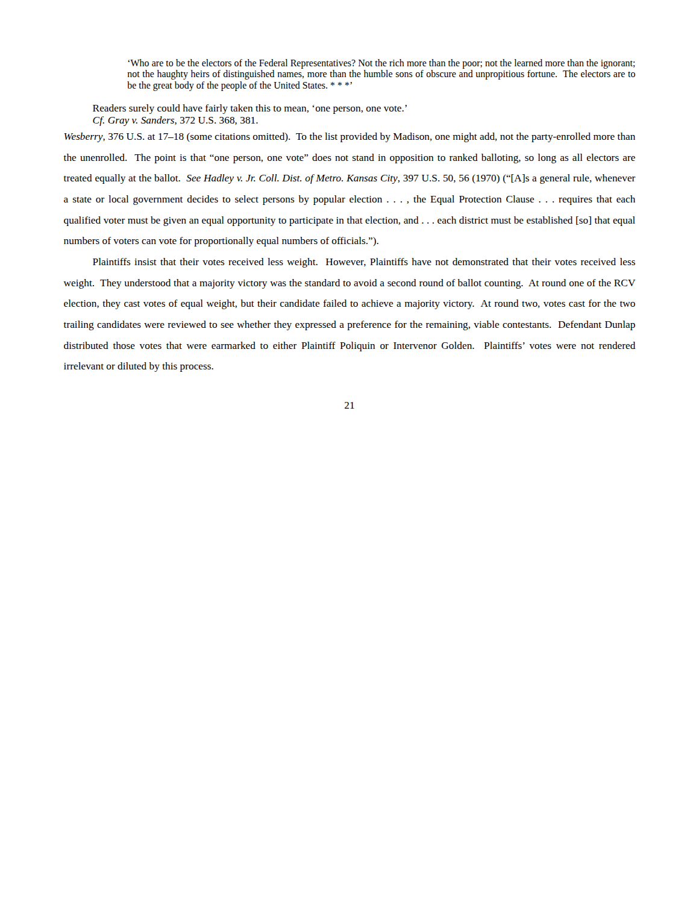‘Who are to be the electors of the Federal Representatives? Not the rich more than the poor; not the learned more than the ignorant; not the haughty heirs of distinguished names, more than the humble sons of obscure and unpropitious fortune. The electors are to be the great body of the people of the United States. * * *’
Readers surely could have fairly taken this to mean, ‘one person, one vote.’
Cf. Gray v. Sanders, 372 U.S. 368, 381.
Wesberry, 376 U.S. at 17–18 (some citations omitted). To the list provided by Madison, one might add, not the party-enrolled more than the unenrolled. The point is that “one person, one vote” does not stand in opposition to ranked balloting, so long as all electors are treated equally at the ballot. See Hadley v. Jr. Coll. Dist. of Metro. Kansas City, 397 U.S. 50, 56 (1970) (“[A]s a general rule, whenever a state or local government decides to select persons by popular election . . . , the Equal Protection Clause . . . requires that each qualified voter must be given an equal opportunity to participate in that election, and . . . each district must be established [so] that equal numbers of voters can vote for proportionally equal numbers of officials.”).
Plaintiffs insist that their votes received less weight. However, Plaintiffs have not demonstrated that their votes received less weight. They understood that a majority victory was the standard to avoid a second round of ballot counting. At round one of the RCV election, they cast votes of equal weight, but their candidate failed to achieve a majority victory. At round two, votes cast for the two trailing candidates were reviewed to see whether they expressed a preference for the remaining, viable contestants. Defendant Dunlap distributed those votes that were earmarked to either Plaintiff Poliquin or Intervenor Golden. Plaintiffs’ votes were not rendered irrelevant or diluted by this process.
21